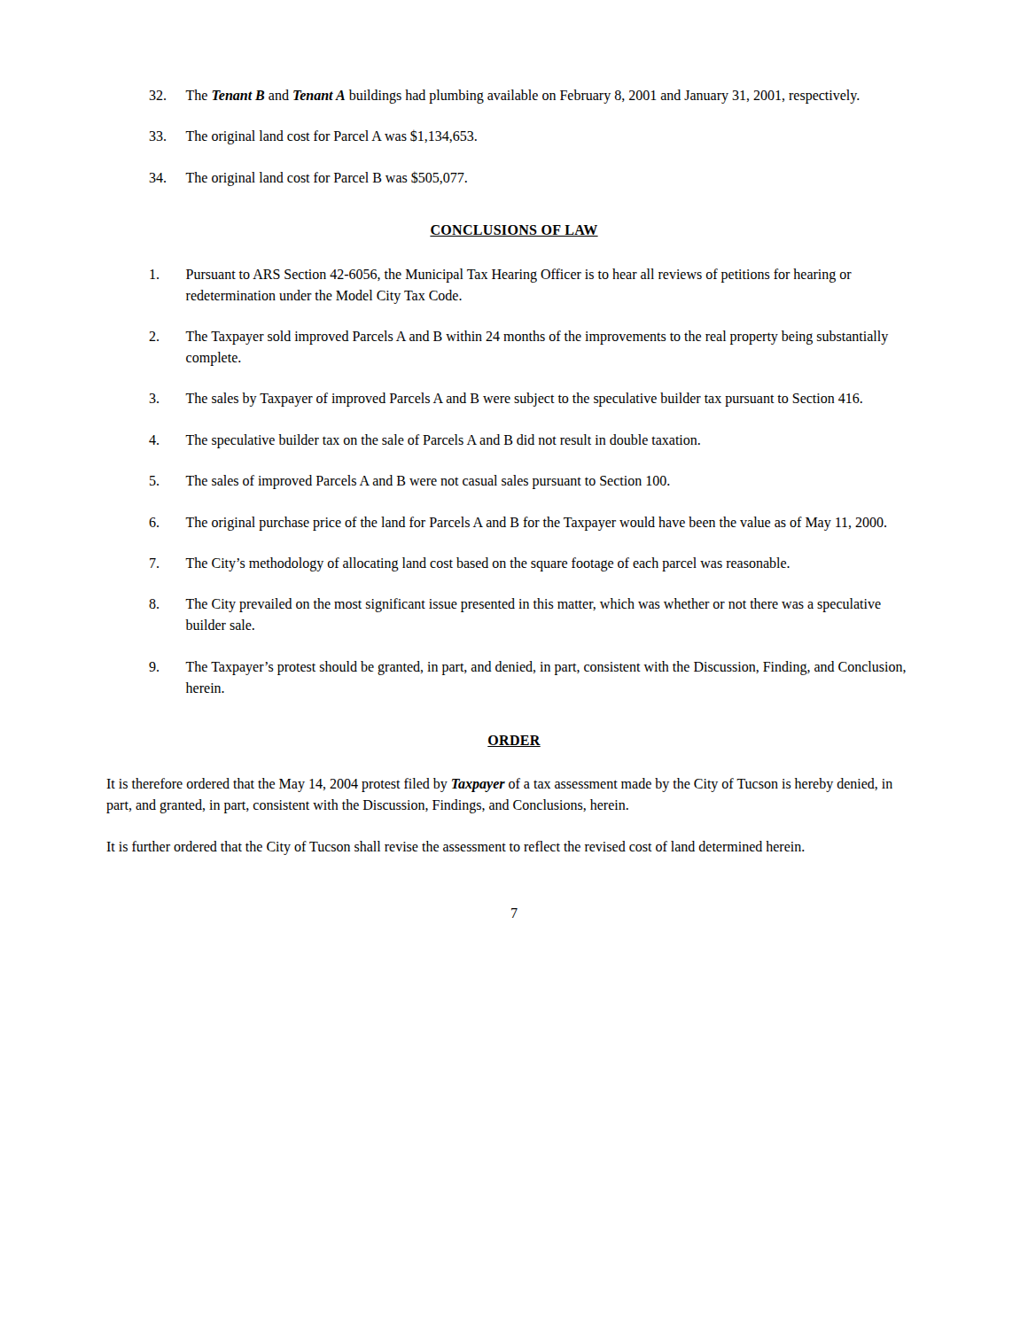32. The Tenant B and Tenant A buildings had plumbing available on February 8, 2001 and January 31, 2001, respectively.
33. The original land cost for Parcel A was $1,134,653.
34. The original land cost for Parcel B was $505,077.
CONCLUSIONS OF LAW
1. Pursuant to ARS Section 42-6056, the Municipal Tax Hearing Officer is to hear all reviews of petitions for hearing or redetermination under the Model City Tax Code.
2. The Taxpayer sold improved Parcels A and B within 24 months of the improvements to the real property being substantially complete.
3. The sales by Taxpayer of improved Parcels A and B were subject to the speculative builder tax pursuant to Section 416.
4. The speculative builder tax on the sale of Parcels A and B did not result in double taxation.
5. The sales of improved Parcels A and B were not casual sales pursuant to Section 100.
6. The original purchase price of the land for Parcels A and B for the Taxpayer would have been the value as of May 11, 2000.
7. The City’s methodology of allocating land cost based on the square footage of each parcel was reasonable.
8. The City prevailed on the most significant issue presented in this matter, which was whether or not there was a speculative builder sale.
9. The Taxpayer’s protest should be granted, in part, and denied, in part, consistent with the Discussion, Finding, and Conclusion, herein.
ORDER
It is therefore ordered that the May 14, 2004 protest filed by Taxpayer of a tax assessment made by the City of Tucson is hereby denied, in part, and granted, in part, consistent with the Discussion, Findings, and Conclusions, herein.
It is further ordered that the City of Tucson shall revise the assessment to reflect the revised cost of land determined herein.
7